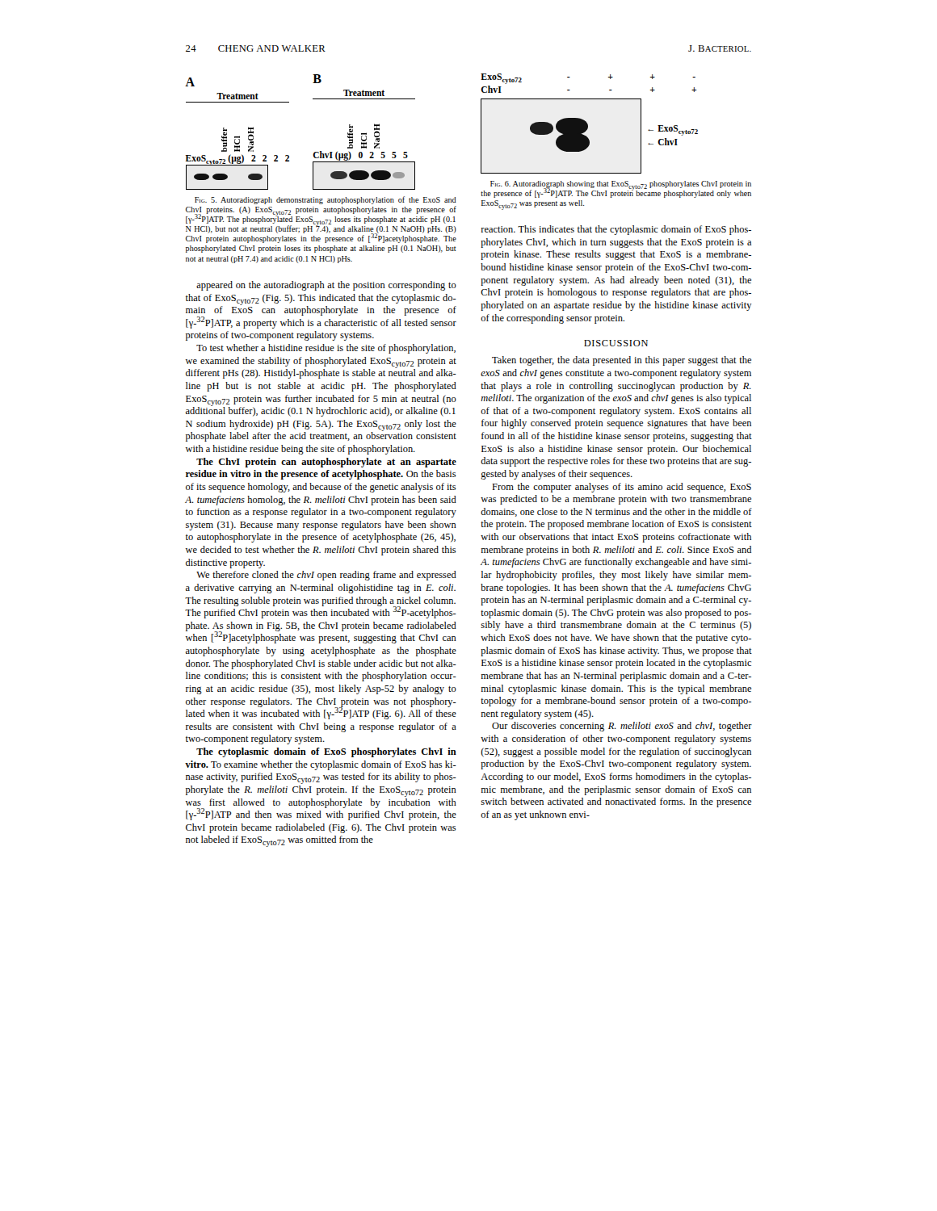24 Cheng and Walker
J. Bacteriol.
A
Treatment
buffer
HCl
NaOH
ExoScyto72 (µg) 2222
B
Treatment
buffer
HCl
NaOH
ChvI (µg) 02555
Fig. 5. Autoradiograph demonstrating autophosphorylation of the ExoS and ChvI proteins. (A) ExoScyto72 protein autophosphorylates in the presence of [γ-32P]ATP. The phosphorylated ExoScyto72 loses its phosphate at acidic pH (0.1 N HCl), but not at neutral (buffer; pH 7.4), and alkaline (0.1 N NaOH) pHs. (B) ChvI protein autophosphorylates in the presence of [32P]acetylphosphate. The phosphorylated ChvI protein loses its phosphate at alkaline pH (0.1 NaOH), but not at neutral (pH 7.4) and acidic (0.1 N HCl) pHs.
appeared on the autoradiograph at the position corresponding to that of ExoScyto72 (Fig. 5). This indicated that the cytoplasmic domain of ExoS can autophosphorylate in the presence of [γ-32P]ATP, a property which is a characteristic of all tested sensor proteins of two-component regulatory systems.
To test whether a histidine residue is the site of phosphorylation, we examined the stability of phosphorylated ExoScyto72 protein at different pHs (28). Histidyl-phosphate is stable at neutral and alkaline pH but is not stable at acidic pH. The phosphorylated ExoScyto72 protein was further incubated for 5 min at neutral (no additional buffer), acidic (0.1 N hydrochloric acid), or alkaline (0.1 N sodium hydroxide) pH (Fig. 5A). The ExoScyto72 only lost the phosphate label after the acid treatment, an observation consistent with a histidine residue being the site of phosphorylation.
The ChvI protein can autophosphorylate at an aspartate residue in vitro in the presence of acetylphosphate. On the basis of its sequence homology, and because of the genetic analysis of its A. tumefaciens homolog, the R. meliloti ChvI protein has been said to function as a response regulator in a two-component regulatory system (31). Because many response regulators have been shown to autophosphorylate in the presence of acetylphosphate (26, 45), we decided to test whether the R. meliloti ChvI protein shared this distinctive property.
We therefore cloned the chvI open reading frame and expressed a derivative carrying an N-terminal oligohistidine tag in E. coli. The resulting soluble protein was purified through a nickel column. The purified ChvI protein was then incubated with 32P-acetylphosphate. As shown in Fig. 5B, the ChvI protein became radiolabeled when [32P]acetylphosphate was present, suggesting that ChvI can autophosphorylate by using acetylphosphate as the phosphate donor. The phosphorylated ChvI is stable under acidic but not alkaline conditions; this is consistent with the phosphorylation occurring at an acidic residue (35), most likely Asp-52 by analogy to other response regulators. The ChvI protein was not phosphorylated when it was incubated with [γ-32P]ATP (Fig. 6). All of these results are consistent with ChvI being a response regulator of a two-component regulatory system.
The cytoplasmic domain of ExoS phosphorylates ChvI in vitro. To examine whether the cytoplasmic domain of ExoS has kinase activity, purified ExoScyto72 was tested for its ability to phosphorylate the R. meliloti ChvI protein. If the ExoScyto72 protein was first allowed to autophosphorylate by incubation with [γ-32P]ATP and then was mixed with purified ChvI protein, the ChvI protein became radiolabeled (Fig. 6). The ChvI protein was not labeled if ExoScyto72 was omitted from the
ExoScyto72 -++-
ChvI --++
← ExoScyto72
← ChvI
Fig. 6. Autoradiograph showing that ExoScyto72 phosphorylates ChvI protein in the presence of [γ-32P]ATP. The ChvI protein became phosphorylated only when ExoScyto72 was present as well.
reaction. This indicates that the cytoplasmic domain of ExoS phosphorylates ChvI, which in turn suggests that the ExoS protein is a protein kinase. These results suggest that ExoS is a membrane-bound histidine kinase sensor protein of the ExoS-ChvI two-component regulatory system. As had already been noted (31), the ChvI protein is homologous to response regulators that are phosphorylated on an aspartate residue by the histidine kinase activity of the corresponding sensor protein.
Discussion
Taken together, the data presented in this paper suggest that the exoS and chvI genes constitute a two-component regulatory system that plays a role in controlling succinoglycan production by R. meliloti. The organization of the exoS and chvI genes is also typical of that of a two-component regulatory system. ExoS contains all four highly conserved protein sequence signatures that have been found in all of the histidine kinase sensor proteins, suggesting that ExoS is also a histidine kinase sensor protein. Our biochemical data support the respective roles for these two proteins that are suggested by analyses of their sequences.
From the computer analyses of its amino acid sequence, ExoS was predicted to be a membrane protein with two transmembrane domains, one close to the N terminus and the other in the middle of the protein. The proposed membrane location of ExoS is consistent with our observations that intact ExoS proteins cofractionate with membrane proteins in both R. meliloti and E. coli. Since ExoS and A. tumefaciens ChvG are functionally exchangeable and have similar hydrophobicity profiles, they most likely have similar membrane topologies. It has been shown that the A. tumefaciens ChvG protein has an N-terminal periplasmic domain and a C-terminal cytoplasmic domain (5). The ChvG protein was also proposed to possibly have a third transmembrane domain at the C terminus (5) which ExoS does not have. We have shown that the putative cytoplasmic domain of ExoS has kinase activity. Thus, we propose that ExoS is a histidine kinase sensor protein located in the cytoplasmic membrane that has an N-terminal periplasmic domain and a C-terminal cytoplasmic kinase domain. This is the typical membrane topology for a membrane-bound sensor protein of a two-component regulatory system (45).
Our discoveries concerning R. meliloti exoS and chvI, together with a consideration of other two-component regulatory systems (52), suggest a possible model for the regulation of succinoglycan production by the ExoS-ChvI two-component regulatory system. According to our model, ExoS forms homodimers in the cytoplasmic membrane, and the periplasmic sensor domain of ExoS can switch between activated and nonactivated forms. In the presence of an as yet unknown envi-